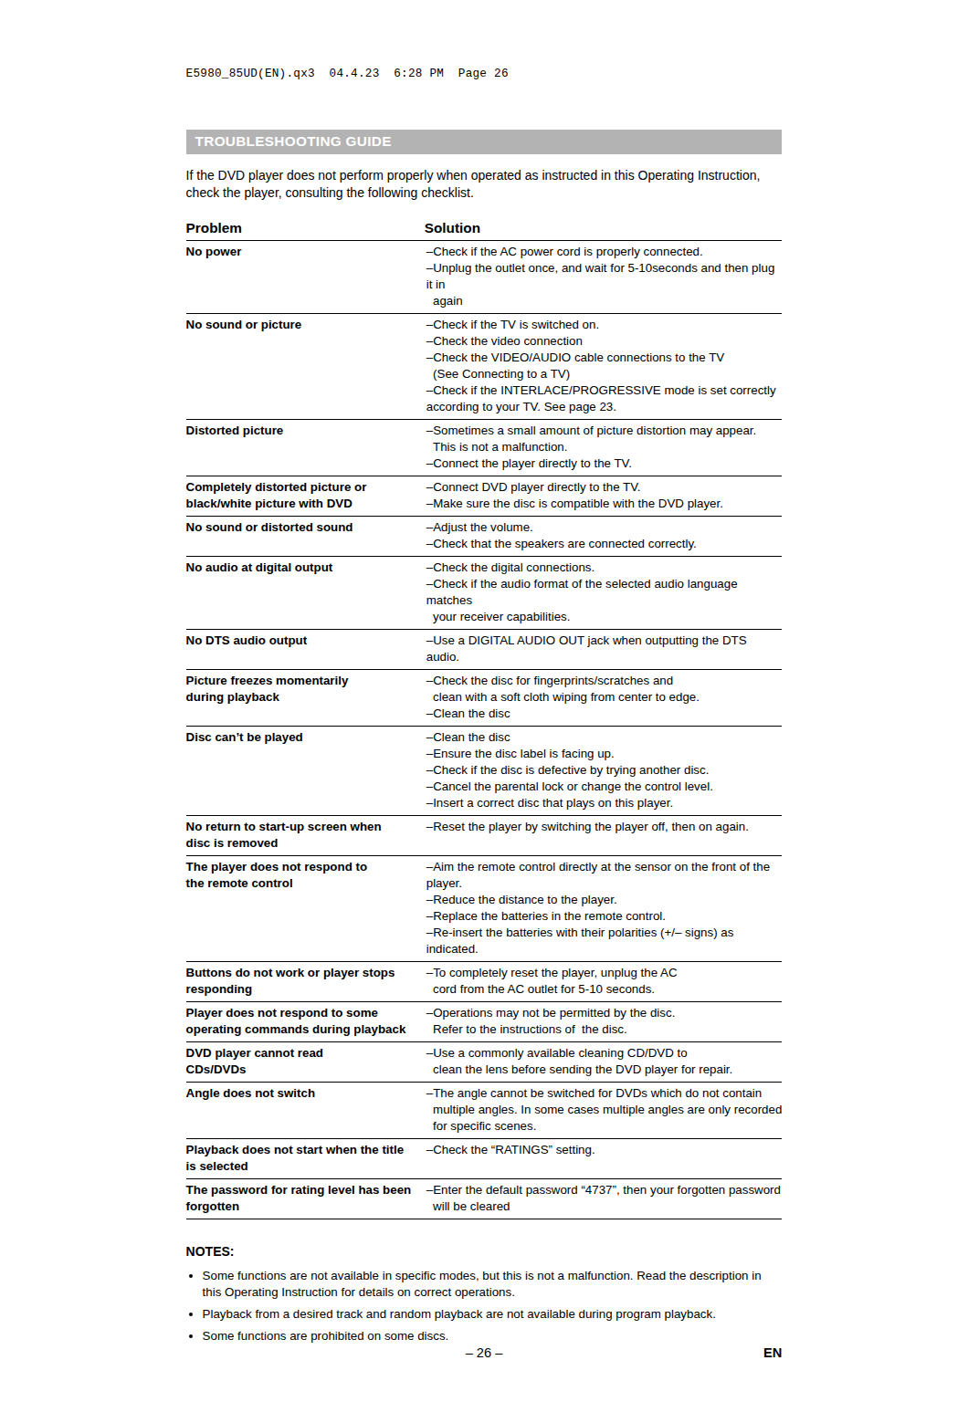E5980_85UD(EN).qx3 04.4.23 6:28 PM Page 26
TROUBLESHOOTING GUIDE
If the DVD player does not perform properly when operated as instructed in this Operating Instruction, check the player, consulting the following checklist.
| Problem | Solution |
| --- | --- |
| No power | –Check if the AC power cord is properly connected. –Unplug the outlet once, and wait for 5-10seconds and then plug it in again |
| No sound or picture | –Check if the TV is switched on. –Check the video connection –Check the VIDEO/AUDIO cable connections to the TV (See Connecting to a TV) –Check if the INTERLACE/PROGRESSIVE mode is set correctly according to your TV. See page 23. |
| Distorted picture | –Sometimes a small amount of picture distortion may appear. This is not a malfunction. –Connect the player directly to the TV. |
| Completely distorted picture or black/white picture with DVD | –Connect DVD player directly to the TV. –Make sure the disc is compatible with the DVD player. |
| No sound or distorted sound | –Adjust the volume. –Check that the speakers are connected correctly. |
| No audio at digital output | –Check the digital connections. –Check if the audio format of the selected audio language matches your receiver capabilities. |
| No DTS audio output | –Use a DIGITAL AUDIO OUT jack when outputting the DTS audio. |
| Picture freezes momentarily during playback | –Check the disc for fingerprints/scratches and clean with a soft cloth wiping from center to edge. –Clean the disc |
| Disc can’t be played | –Clean the disc –Ensure the disc label is facing up. –Check if the disc is defective by trying another disc. –Cancel the parental lock or change the control level. –Insert a correct disc that plays on this player. |
| No return to start-up screen when disc is removed | –Reset the player by switching the player off, then on again. |
| The player does not respond to the remote control | –Aim the remote control directly at the sensor on the front of the player. –Reduce the distance to the player. –Replace the batteries in the remote control. –Re-insert the batteries with their polarities (+/– signs) as indicated. |
| Buttons do not work or player stops responding | –To completely reset the player, unplug the AC cord from the AC outlet for 5-10 seconds. |
| Player does not respond to some operating commands during playback | –Operations may not be permitted by the disc. Refer to the instructions of the disc. |
| DVD player cannot read CDs/DVDs | –Use a commonly available cleaning CD/DVD to clean the lens before sending the DVD player for repair. |
| Angle does not switch | –The angle cannot be switched for DVDs which do not contain multiple angles. In some cases multiple angles are only recorded for specific scenes. |
| Playback does not start when the title is selected | –Check the “RATINGS” setting. |
| The password for rating level has been forgotten | –Enter the default password “4737”, then your forgotten password will be cleared |
NOTES:
Some functions are not available in specific modes, but this is not a malfunction. Read the description in this Operating Instruction for details on correct operations.
Playback from a desired track and random playback are not available during program playback.
Some functions are prohibited on some discs.
– 26 – EN